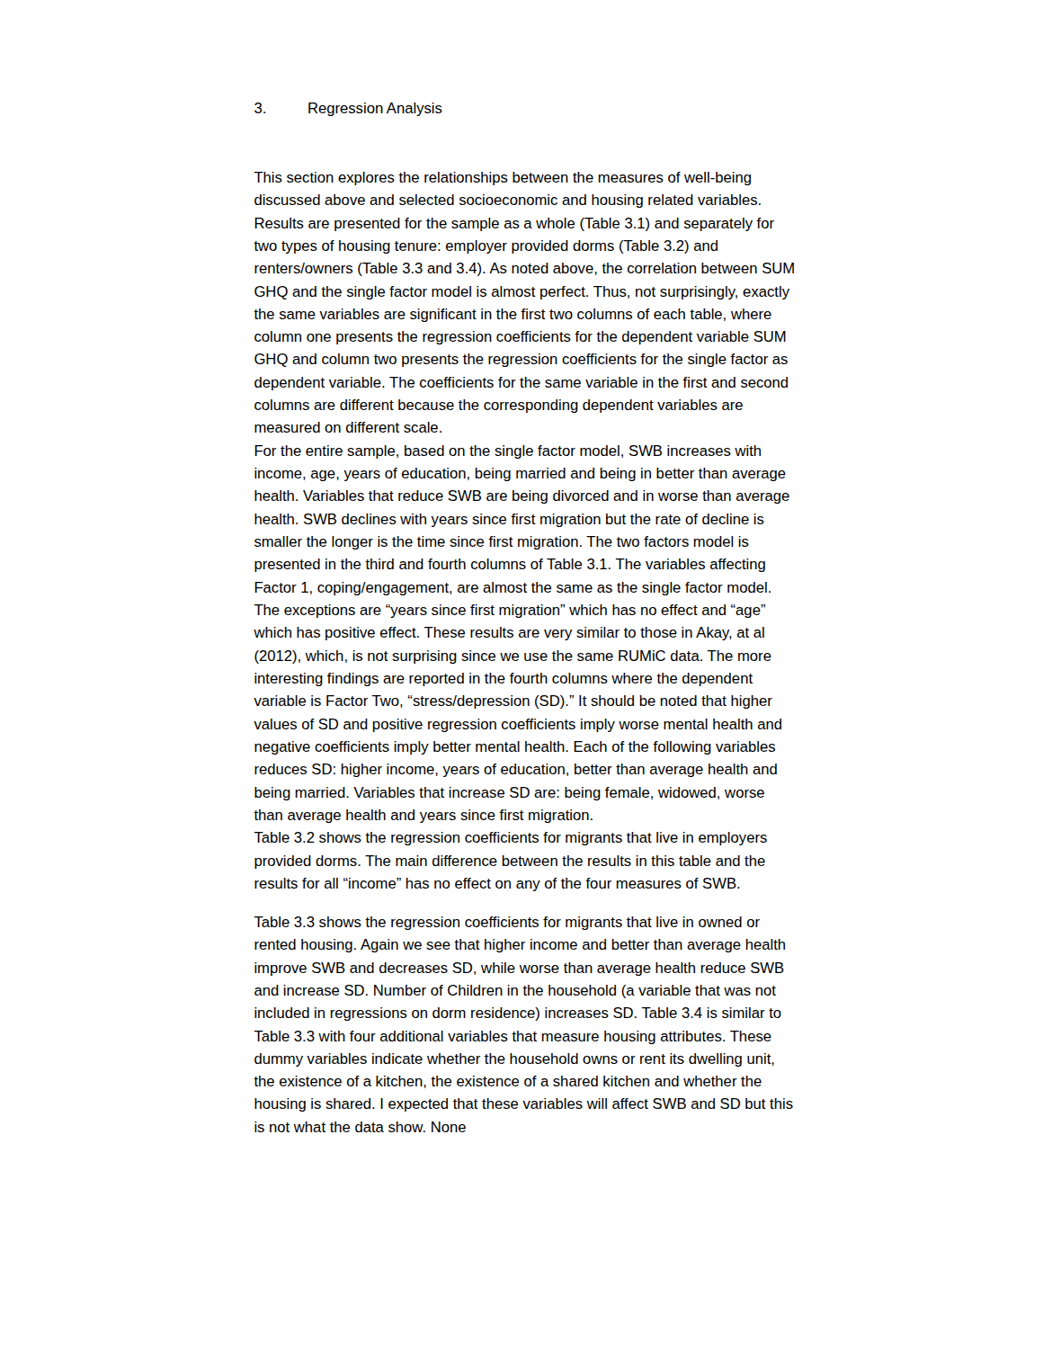3. Regression Analysis
This section explores the relationships between the measures of well-being discussed above and selected socioeconomic and housing related variables. Results are presented for the sample as a whole (Table 3.1) and separately for two types of housing tenure: employer provided dorms (Table 3.2) and renters/owners (Table 3.3 and 3.4). As noted above, the correlation between SUM GHQ and the single factor model is almost perfect. Thus, not surprisingly, exactly the same variables are significant in the first two columns of each table, where column one presents the regression coefficients for the dependent variable SUM GHQ and column two presents the regression coefficients for the single factor as dependent variable. The coefficients for the same variable in the first and second columns are different because the corresponding dependent variables are measured on different scale.
For the entire sample, based on the single factor model, SWB increases with income, age, years of education, being married and being in better than average health. Variables that reduce SWB are being divorced and in worse than average health. SWB declines with years since first migration but the rate of decline is smaller the longer is the time since first migration. The two factors model is presented in the third and fourth columns of Table 3.1. The variables affecting Factor 1, coping/engagement, are almost the same as the single factor model. The exceptions are “years since first migration” which has no effect and “age” which has positive effect. These results are very similar to those in Akay, at al (2012), which, is not surprising since we use the same RUMiC data. The more interesting findings are reported in the fourth columns where the dependent variable is Factor Two, “stress/depression (SD).” It should be noted that higher values of SD and positive regression coefficients imply worse mental health and negative coefficients imply better mental health. Each of the following variables reduces SD: higher income, years of education, better than average health and being married. Variables that increase SD are: being female, widowed, worse than average health and years since first migration.
Table 3.2 shows the regression coefficients for migrants that live in employers provided dorms. The main difference between the results in this table and the results for all “income” has no effect on any of the four measures of SWB.
Table 3.3 shows the regression coefficients for migrants that live in owned or rented housing. Again we see that higher income and better than average health improve SWB and decreases SD, while worse than average health reduce SWB and increase SD. Number of Children in the household (a variable that was not included in regressions on dorm residence) increases SD. Table 3.4 is similar to Table 3.3 with four additional variables that measure housing attributes. These dummy variables indicate whether the household owns or rent its dwelling unit, the existence of a kitchen, the existence of a shared kitchen and whether the housing is shared. I expected that these variables will affect SWB and SD but this is not what the data show. None